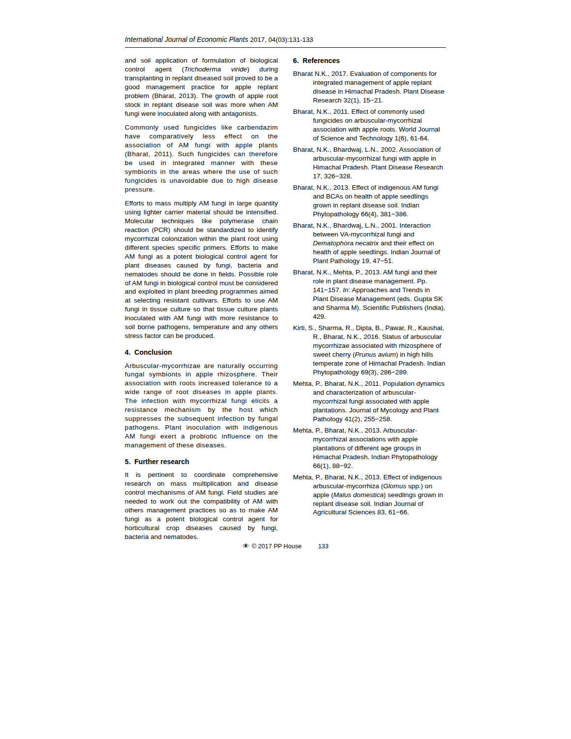International Journal of Economic Plants 2017, 04(03):131-133
and soil application of formulation of biological control agent (Trichoderma viride) during transplanting in replant diseased soil proved to be a good management practice for apple replant problem (Bharat, 2013). The growth of apple root stock in replant disease soil was more when AM fungi were inoculated along with antagonists.
Commonly used fungicides like carbendazim have comparatively less effect on the association of AM fungi with apple plants (Bharat, 2011). Such fungicides can therefore be used in integrated manner with these symbionts in the areas where the use of such fungicides is unavoidable due to high disease pressure.
Efforts to mass multiply AM fungi in large quantity using lighter carrier material should be intensified. Molecular techniques like polymerase chain reaction (PCR) should be standardized to identify mycorrhizal colonization within the plant root using different species specific primers. Efforts to make AM fungi as a potent biological control agent for plant diseases caused by fungi, bacteria and nematodes should be done in fields. Possible role of AM fungi in biological control must be considered and exploited in plant breeding programmes aimed at selecting resistant cultivars. Efforts to use AM fungi in tissue culture so that tissue culture plants inoculated with AM fungi with more resistance to soil borne pathogens, temperature and any others stress factor can be produced.
4. Conclusion
Arbuscular-mycorrhizae are naturally occurring fungal symbionts in apple rhizosphere. Their association with roots increased tolerance to a wide range of root diseases in apple plants. The infection with mycorrhizal fungi elicits a resistance mechanism by the host which suppresses the subsequent infection by fungal pathogens. Plant inoculation with indigenous AM fungi exert a probiotic influence on the management of these diseases.
5. Further research
It is pertinent to coordinate comprehensive research on mass multiplication and disease control mechanisms of AM fungi. Field studies are needed to work out the compatibility of AM with others management practices so as to make AM fungi as a potent biological control agent for horticultural crop diseases caused by fungi, bacteria and nematodes.
6. References
Bharat N.K., 2017. Evaluation of components for integrated management of apple replant disease in Himachal Pradesh. Plant Disease Research 32(1), 15−21.
Bharat, N.K., 2011. Effect of commonly used fungicides on arbuscular-mycorrhizal association with apple roots. World Journal of Science and Technology 1(6), 61-64.
Bharat, N.K., Bhardwaj, L.N., 2002. Association of arbuscular-mycorrhizal fungi with apple in Himachal Pradesh. Plant Disease Research 17, 326−328.
Bharat, N.K., 2013. Effect of indigenous AM fungi and BCAs on health of apple seedlings grown in replant disease soil. Indian Phytopathology 66(4), 381−386.
Bharat, N.K., Bhardwaj, L.N., 2001. Interaction between VA-mycorrhizal fungi and Dematophora necatrix and their effect on health of apple seedlings. Indian Journal of Plant Pathology 19, 47−51.
Bharat, N.K., Mehta, P., 2013. AM fungi and their role in plant disease management. Pp. 141−157. In: Approaches and Trends in Plant Disease Management (eds. Gupta SK and Sharma M). Scientific Publishers (India), 429.
Kirti, S., Sharma, R., Dipta, B., Pawar, R., Kaushal, R., Bharat, N.K., 2016. Status of arbuscular mycorrhizae associated with rhizosphere of sweet cherry (Prunus avium) in high hills temperate zone of Himachal Pradesh. Indian Phytopathology 69(3), 286−289.
Mehta, P., Bharat, N.K., 2011. Population dynamics and characterization of arbuscular-mycorrhizal fungi associated with apple plantations. Journal of Mycology and Plant Pathology 41(2), 255−258.
Mehta, P., Bharat, N.K., 2013. Arbuscular-mycorrhizal associations with apple plantations of different age groups in Himachal Pradesh. Indian Phytopathology 66(1), 88−92.
Mehta, P., Bharat, N.K., 2013. Effect of indigenous arbuscular-mycorrhiza (Glomus spp.) on apple (Malus domestica) seedlings grown in replant disease soil. Indian Journal of Agricultural Sciences 83, 61−66.
👁© 2017 PP House133